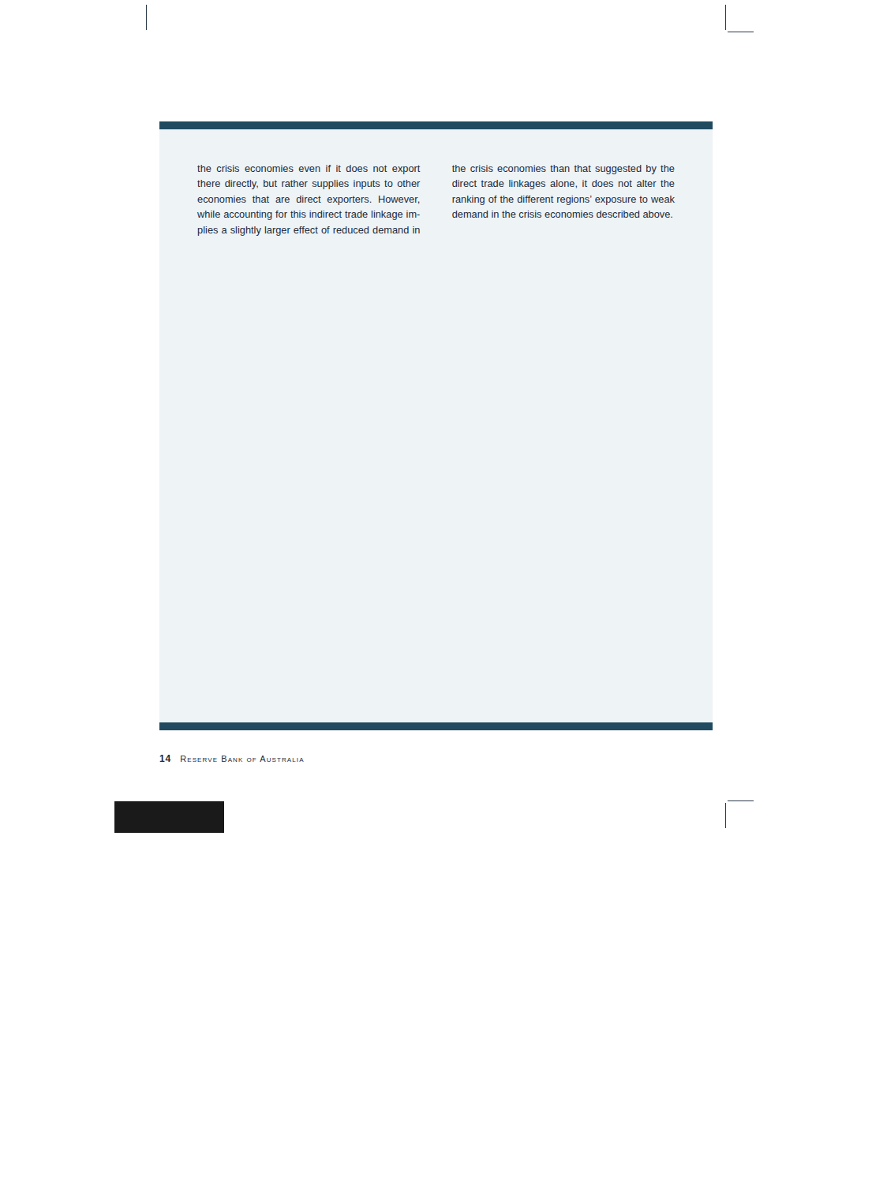the crisis economies even if it does not export there directly, but rather supplies inputs to other economies that are direct exporters. However, while accounting for this indirect trade linkage implies a slightly larger effect of reduced demand in the crisis economies than that suggested by the direct trade linkages alone, it does not alter the ranking of the different regions’ exposure to weak demand in the crisis economies described above.
14 Reserve Bank of Australia